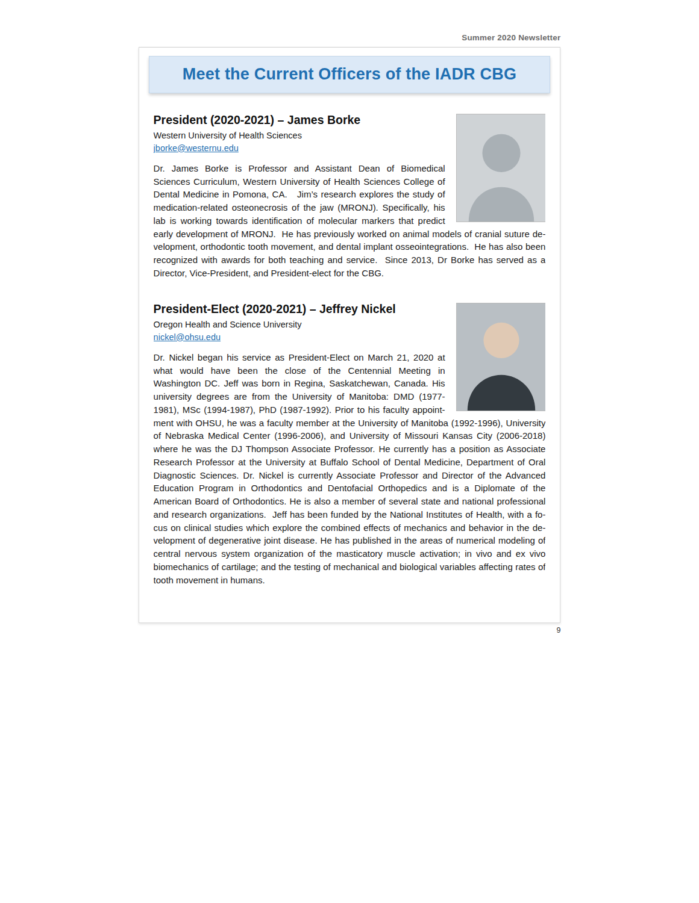Summer 2020 Newsletter
Meet the Current Officers of the IADR CBG
President (2020-2021) – James Borke
Western University of Health Sciences
jborke@westernu.edu
Dr. James Borke is Professor and Assistant Dean of Biomedical Sciences Curriculum, Western University of Health Sciences College of Dental Medicine in Pomona, CA. Jim’s research explores the study of medication-related osteonecrosis of the jaw (MRONJ). Specifically, his lab is working towards identification of molecular markers that predict early development of MRONJ. He has previously worked on animal models of cranial suture development, orthodontic tooth movement, and dental implant osseointegrations. He has also been recognized with awards for both teaching and service. Since 2013, Dr Borke has served as a Director, Vice-President, and President-elect for the CBG.
President-Elect (2020-2021) – Jeffrey Nickel
Oregon Health and Science University
nickel@ohsu.edu
Dr. Nickel began his service as President-Elect on March 21, 2020 at what would have been the close of the Centennial Meeting in Washington DC. Jeff was born in Regina, Saskatchewan, Canada. His university degrees are from the University of Manitoba: DMD (1977-1981), MSc (1994-1987), PhD (1987-1992). Prior to his faculty appointment with OHSU, he was a faculty member at the University of Manitoba (1992-1996), University of Nebraska Medical Center (1996-2006), and University of Missouri Kansas City (2006-2018) where he was the DJ Thompson Associate Professor. He currently has a position as Associate Research Professor at the University at Buffalo School of Dental Medicine, Department of Oral Diagnostic Sciences. Dr. Nickel is currently Associate Professor and Director of the Advanced Education Program in Orthodontics and Dentofacial Orthopedics and is a Diplomate of the American Board of Orthodontics. He is also a member of several state and national professional and research organizations. Jeff has been funded by the National Institutes of Health, with a focus on clinical studies which explore the combined effects of mechanics and behavior in the development of degenerative joint disease. He has published in the areas of numerical modeling of central nervous system organization of the masticatory muscle activation; in vivo and ex vivo biomechanics of cartilage; and the testing of mechanical and biological variables affecting rates of tooth movement in humans.
9